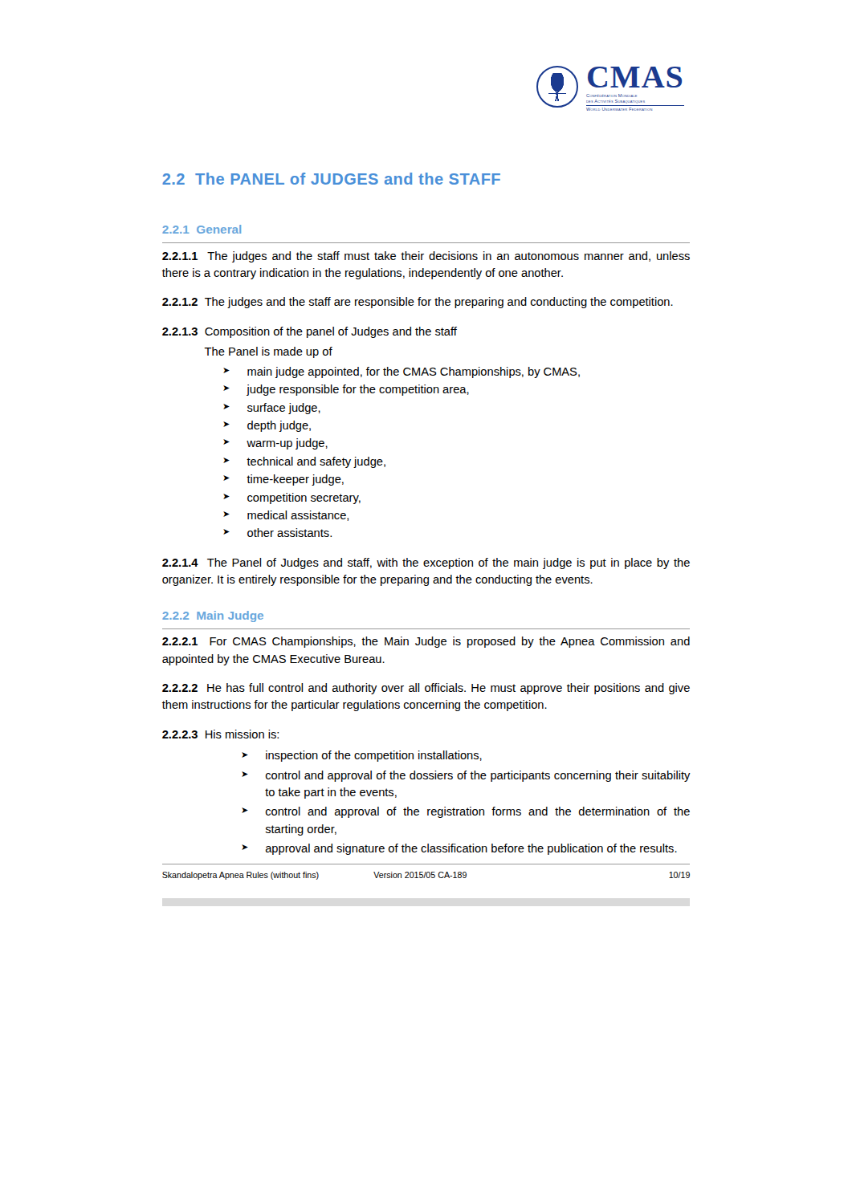CMAS
Confédération Mondiale
des Activités Subaquatiques
World Underwater Federation
2.2 The PANEL of JUDGES and the STAFF
2.2.1 General
2.2.1.1 The judges and the staff must take their decisions in an autonomous manner and, unless there is a contrary indication in the regulations, independently of one another.
2.2.1.2 The judges and the staff are responsible for the preparing and conducting the competition.
2.2.1.3 Composition of the panel of Judges and the staff
The Panel is made up of
main judge appointed, for the CMAS Championships, by CMAS,
judge responsible for the competition area,
surface judge,
depth judge,
warm-up judge,
technical and safety judge,
time-keeper judge,
competition secretary,
medical assistance,
other assistants.
2.2.1.4 The Panel of Judges and staff, with the exception of the main judge is put in place by the organizer. It is entirely responsible for the preparing and the conducting the events.
2.2.2 Main Judge
2.2.2.1 For CMAS Championships, the Main Judge is proposed by the Apnea Commission and appointed by the CMAS Executive Bureau.
2.2.2.2 He has full control and authority over all officials. He must approve their positions and give them instructions for the particular regulations concerning the competition.
2.2.2.3 His mission is:
inspection of the competition installations,
control and approval of the dossiers of the participants concerning their suitability to take part in the events,
control and approval of the registration forms and the determination of the starting order,
approval and signature of the classification before the publication of the results.
Skandalopetra Apnea Rules (without fins)
Version 2015/05 CA-189
10/19